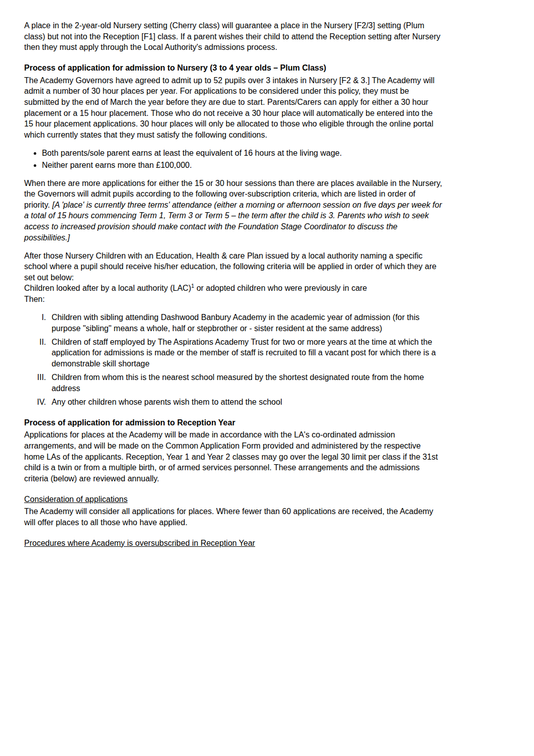A place in the 2-year-old Nursery setting (Cherry class) will guarantee a place in the Nursery [F2/3] setting (Plum class) but not into the Reception [F1] class. If a parent wishes their child to attend the Reception setting after Nursery then they must apply through the Local Authority's admissions process.
Process of application for admission to Nursery (3 to 4 year olds – Plum Class)
The Academy Governors have agreed to admit up to 52 pupils over 3 intakes in Nursery [F2 & 3.] The Academy will admit a number of 30 hour places per year. For applications to be considered under this policy, they must be submitted by the end of March the year before they are due to start. Parents/Carers can apply for either a 30 hour placement or a 15 hour placement. Those who do not receive a 30 hour place will automatically be entered into the 15 hour placement applications. 30 hour places will only be allocated to those who eligible through the online portal which currently states that they must satisfy the following conditions.
Both parents/sole parent earns at least the equivalent of 16 hours at the living wage.
Neither parent earns more than £100,000.
When there are more applications for either the 15 or 30 hour sessions than there are places available in the Nursery, the Governors will admit pupils according to the following over-subscription criteria, which are listed in order of priority. [A 'place' is currently three terms' attendance (either a morning or afternoon session on five days per week for a total of 15 hours commencing Term 1, Term 3 or Term 5 – the term after the child is 3. Parents who wish to seek access to increased provision should make contact with the Foundation Stage Coordinator to discuss the possibilities.]
After those Nursery Children with an Education, Health & care Plan issued by a local authority naming a specific school where a pupil should receive his/her education, the following criteria will be applied in order of which they are set out below:
Children looked after by a local authority (LAC)1 or adopted children who were previously in care
Then:
Children with sibling attending Dashwood Banbury Academy in the academic year of admission (for this purpose "sibling" means a whole, half or stepbrother or - sister resident at the same address)
Children of staff employed by The Aspirations Academy Trust for two or more years at the time at which the application for admissions is made or the member of staff is recruited to fill a vacant post for which there is a demonstrable skill shortage
Children from whom this is the nearest school measured by the shortest designated route from the home address
Any other children whose parents wish them to attend the school
Process of application for admission to Reception Year
Applications for places at the Academy will be made in accordance with the LA's co-ordinated admission arrangements, and will be made on the Common Application Form provided and administered by the respective home LAs of the applicants. Reception, Year 1 and Year 2 classes may go over the legal 30 limit per class if the 31st child is a twin or from a multiple birth, or of armed services personnel. These arrangements and the admissions criteria (below) are reviewed annually.
Consideration of applications
The Academy will consider all applications for places. Where fewer than 60 applications are received, the Academy will offer places to all those who have applied.
Procedures where Academy is oversubscribed in Reception Year